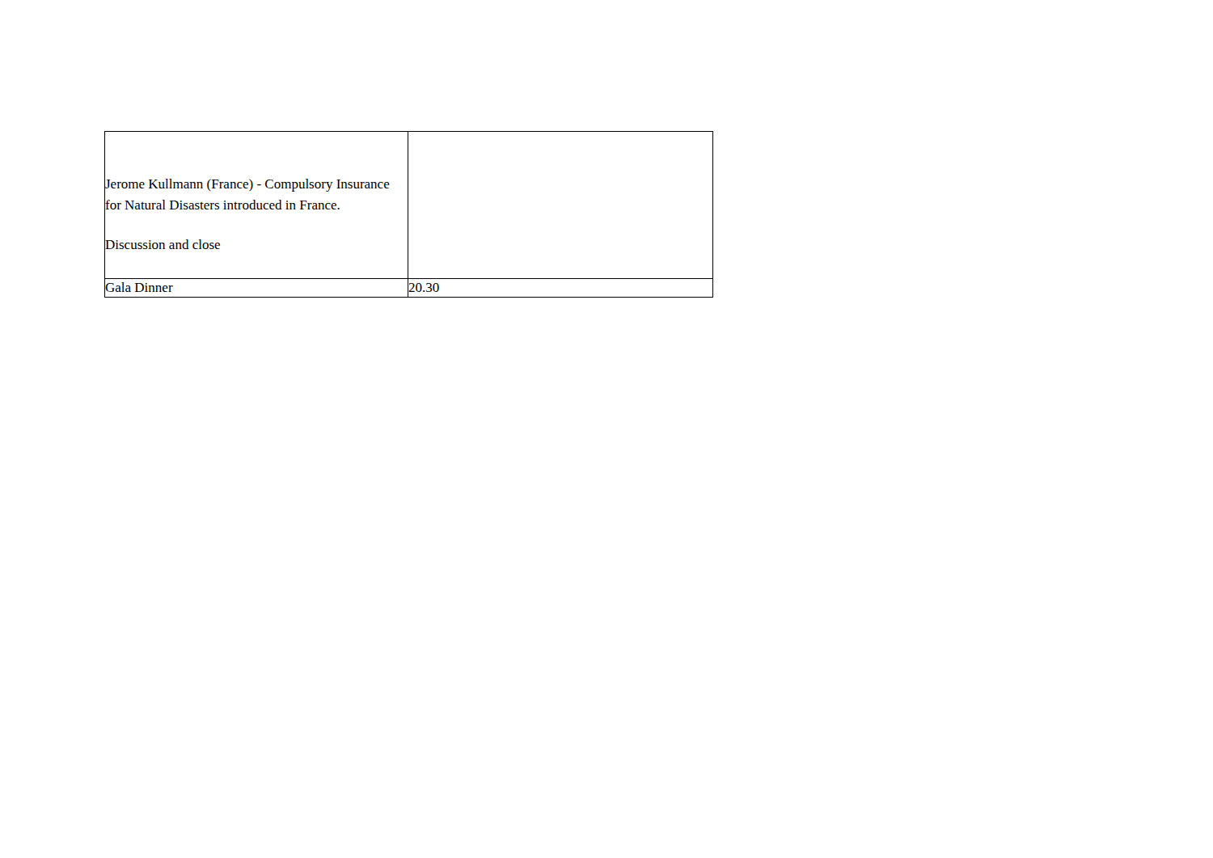| Jerome Kullmann (France) - Compulsory Insurance for Natural Disasters introduced in France. Discussion and close | |
| Gala Dinner | 20.30 |